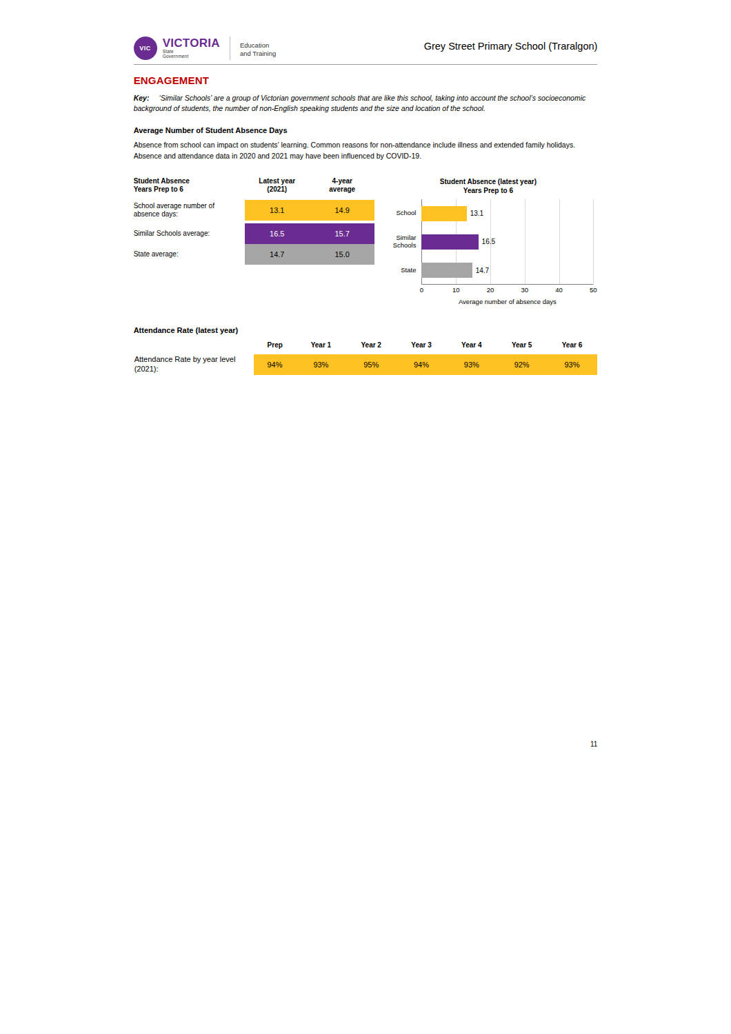VIC
VICTORIA
State
Government
Education
and Training
Grey Street Primary School (Traralgon)
ENGAGEMENT
Key:‘Similar Schools’ are a group of Victorian government schools that are like this school, taking into account the school’s socioeconomic background of students, the number of non-English speaking students and the size and location of the school.
Average Number of Student Absence Days
Absence from school can impact on students’ learning. Common reasons for non-attendance include illness and extended family holidays. Absence and attendance data in 2020 and 2021 may have been influenced by COVID-19.
| Student Absence Years Prep to 6 | Latest year (2021) | 4-year average |
| School average number of absence days: | 13.1 | 14.9 |
| Similar Schools average: | 16.5 | 15.7 |
| State average: | 14.7 | 15.0 |
Student Absence (latest year)
Years Prep to 6
School
Similar
Schools
State
13.1
16.5
14.7
0
10
20
30
40
50
Average number of absence days
Attendance Rate (latest year)
| | Prep | Year 1 | Year 2 | Year 3 | Year 4 | Year 5 | Year 6 |
| --- | --- | --- | --- | --- | --- | --- | --- |
| Attendance Rate by year level (2021): | 94% | 93% | 95% | 94% | 93% | 92% | 93% |
11